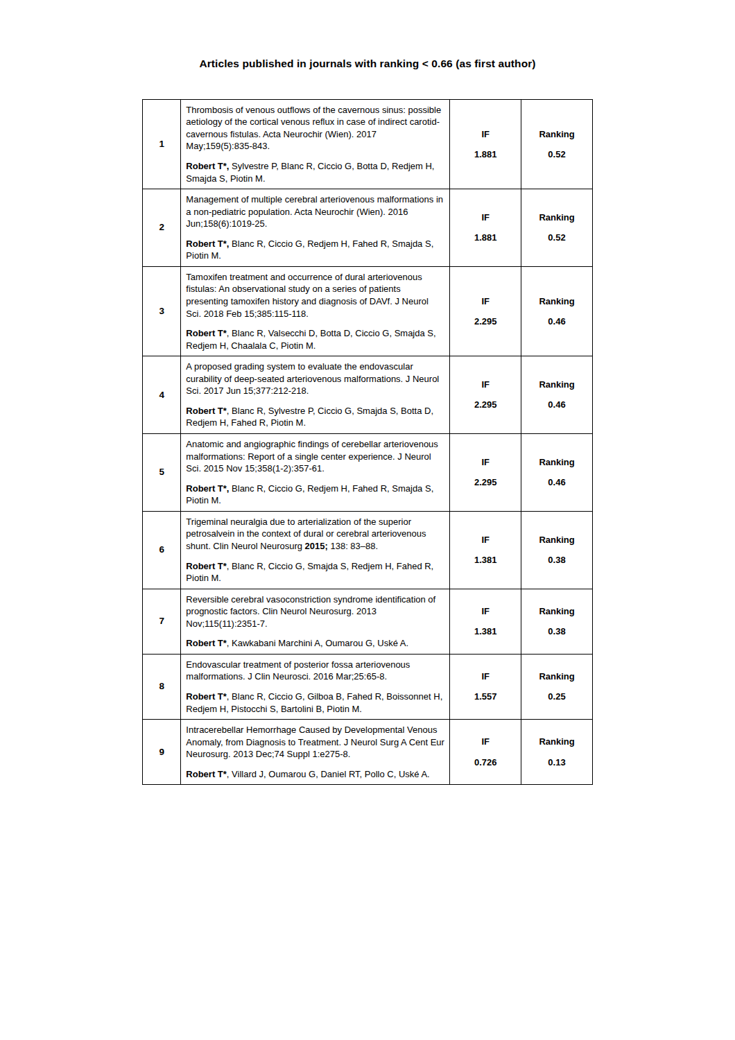Articles published in journals with ranking < 0.66 (as first author)
| 1 | Thrombosis of venous outflows of the cavernous sinus: possible aetiology of the cortical venous reflux in case of indirect carotid-cavernous fistulas. Acta Neurochir (Wien). 2017 May;159(5):835-843. Robert T*, Sylvestre P, Blanc R, Ciccio G, Botta D, Redjem H, Smajda S, Piotin M. | IF 1.881 | Ranking 0.52 |
| 2 | Management of multiple cerebral arteriovenous malformations in a non-pediatric population. Acta Neurochir (Wien). 2016 Jun;158(6):1019-25. Robert T*, Blanc R, Ciccio G, Redjem H, Fahed R, Smajda S, Piotin M. | IF 1.881 | Ranking 0.52 |
| 3 | Tamoxifen treatment and occurrence of dural arteriovenous fistulas: An observational study on a series of patients presenting tamoxifen history and diagnosis of DAVf. J Neurol Sci. 2018 Feb 15;385:115-118. Robert T* , Blanc R, Valsecchi D, Botta D, Ciccio G, Smajda S, Redjem H, Chaalala C, Piotin M. | IF 2.295 | Ranking 0.46 |
| 4 | A proposed grading system to evaluate the endovascular curability of deep-seated arteriovenous malformations. J Neurol Sci. 2017 Jun 15;377:212-218. Robert T* , Blanc R, Sylvestre P, Ciccio G, Smajda S, Botta D, Redjem H, Fahed R, Piotin M. | IF 2.295 | Ranking 0.46 |
| 5 | Anatomic and angiographic findings of cerebellar arteriovenous malformations: Report of a single center experience. J Neurol Sci. 2015 Nov 15;358(1-2):357-61. Robert T*, Blanc R, Ciccio G, Redjem H, Fahed R, Smajda S, Piotin M. | IF 2.295 | Ranking 0.46 |
| 6 | Trigeminal neuralgia due to arterialization of the superior petrosalvein in the context of dural or cerebral arteriovenous shunt. Clin Neurol Neurosurg 2015; 138: 83–88. Robert T* , Blanc R, Ciccio G, Smajda S, Redjem H, Fahed R, Piotin M. | IF 1.381 | Ranking 0.38 |
| 7 | Reversible cerebral vasoconstriction syndrome identification of prognostic factors. Clin Neurol Neurosurg. 2013 Nov;115(11):2351-7. Robert T* , Kawkabani Marchini A, Oumarou G, Uské A. | IF 1.381 | Ranking 0.38 |
| 8 | Endovascular treatment of posterior fossa arteriovenous malformations. J Clin Neurosci. 2016 Mar;25:65-8. Robert T* , Blanc R, Ciccio G, Gilboa B, Fahed R, Boissonnet H, Redjem H, Pistocchi S, Bartolini B, Piotin M. | IF 1.557 | Ranking 0.25 |
| 9 | Intracerebellar Hemorrhage Caused by Developmental Venous Anomaly, from Diagnosis to Treatment. J Neurol Surg A Cent Eur Neurosurg. 2013 Dec;74 Suppl 1:e275-8. Robert T* , Villard J, Oumarou G, Daniel RT, Pollo C, Uské A. | IF 0.726 | Ranking 0.13 |